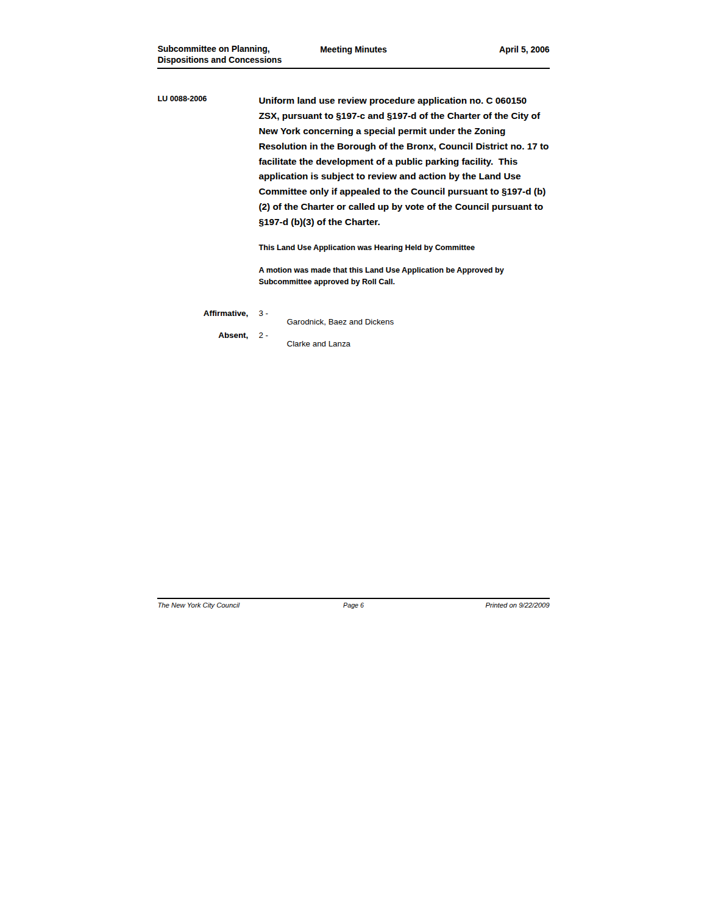Subcommittee on Planning,
Dispositions and Concessions
Meeting Minutes
April 5, 2006
LU 0088-2006
Uniform land use review procedure application no. C 060150 ZSX, pursuant to §197-c and §197-d of the Charter of the City of New York concerning a special permit under the Zoning Resolution in the Borough of the Bronx, Council District no. 17 to facilitate the development of a public parking facility. This application is subject to review and action by the Land Use Committee only if appealed to the Council pursuant to §197-d (b)(2) of the Charter or called up by vote of the Council pursuant to §197-d (b)(3) of the Charter.
This Land Use Application was Hearing Held by Committee
A motion was made that this Land Use Application be Approved by Subcommittee approved by Roll Call.
Affirmative,
3 -
Garodnick, Baez and Dickens
Absent,
2 -
Clarke and Lanza
The New York City Council
Page 6
Printed on 9/22/2009